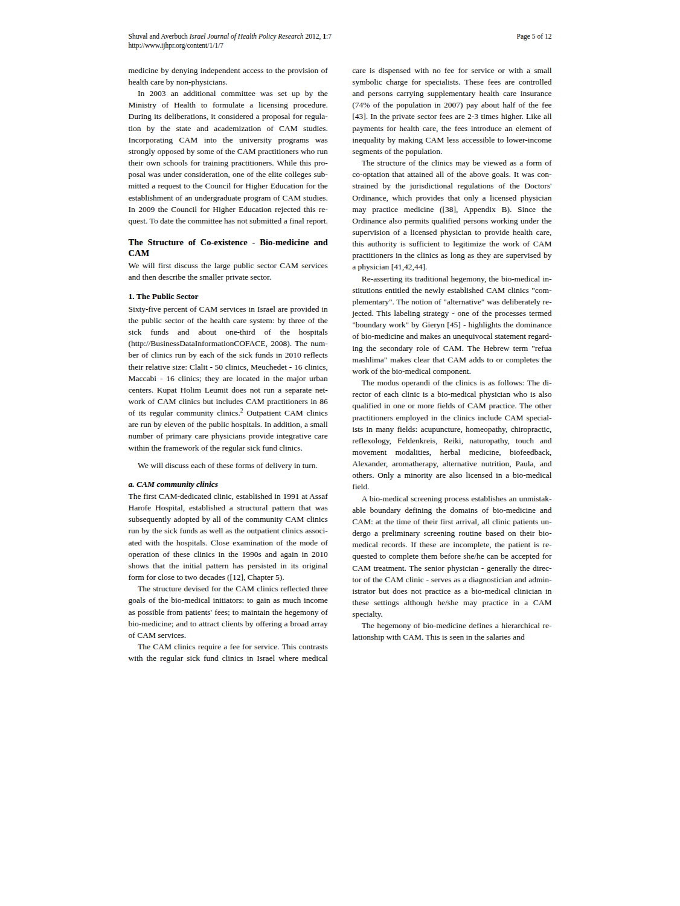Shuval and Averbuch Israel Journal of Health Policy Research 2012, 1:7 http://www.ijhpr.org/content/1/1/7
Page 5 of 12
medicine by denying independent access to the provision of health care by non-physicians.
In 2003 an additional committee was set up by the Ministry of Health to formulate a licensing procedure. During its deliberations, it considered a proposal for regulation by the state and academization of CAM studies. Incorporating CAM into the university programs was strongly opposed by some of the CAM practitioners who run their own schools for training practitioners. While this proposal was under consideration, one of the elite colleges submitted a request to the Council for Higher Education for the establishment of an undergraduate program of CAM studies. In 2009 the Council for Higher Education rejected this request. To date the committee has not submitted a final report.
The Structure of Co-existence - Bio-medicine and CAM
We will first discuss the large public sector CAM services and then describe the smaller private sector.
1. The Public Sector
Sixty-five percent of CAM services in Israel are provided in the public sector of the health care system: by three of the sick funds and about one-third of the hospitals (http://BusinessDataInformationCOFACE, 2008). The number of clinics run by each of the sick funds in 2010 reflects their relative size: Clalit - 50 clinics, Meuchedet - 16 clinics, Maccabi - 16 clinics; they are located in the major urban centers. Kupat Holim Leumit does not run a separate network of CAM clinics but includes CAM practitioners in 86 of its regular community clinics.2 Outpatient CAM clinics are run by eleven of the public hospitals. In addition, a small number of primary care physicians provide integrative care within the framework of the regular sick fund clinics.
We will discuss each of these forms of delivery in turn.
a. CAM community clinics
The first CAM-dedicated clinic, established in 1991 at Assaf Harofe Hospital, established a structural pattern that was subsequently adopted by all of the community CAM clinics run by the sick funds as well as the outpatient clinics associated with the hospitals. Close examination of the mode of operation of these clinics in the 1990s and again in 2010 shows that the initial pattern has persisted in its original form for close to two decades ([12], Chapter 5).
The structure devised for the CAM clinics reflected three goals of the bio-medical initiators: to gain as much income as possible from patients' fees; to maintain the hegemony of bio-medicine; and to attract clients by offering a broad array of CAM services.
The CAM clinics require a fee for service. This contrasts with the regular sick fund clinics in Israel where medical care is dispensed with no fee for service or with a small symbolic charge for specialists. These fees are controlled and persons carrying supplementary health care insurance (74% of the population in 2007) pay about half of the fee [43]. In the private sector fees are 2-3 times higher. Like all payments for health care, the fees introduce an element of inequality by making CAM less accessible to lower-income segments of the population.
The structure of the clinics may be viewed as a form of co-optation that attained all of the above goals. It was constrained by the jurisdictional regulations of the Doctors' Ordinance, which provides that only a licensed physician may practice medicine ([38], Appendix B). Since the Ordinance also permits qualified persons working under the supervision of a licensed physician to provide health care, this authority is sufficient to legitimize the work of CAM practitioners in the clinics as long as they are supervised by a physician [41,42,44].
Re-asserting its traditional hegemony, the bio-medical institutions entitled the newly established CAM clinics "complementary". The notion of "alternative" was deliberately rejected. This labeling strategy - one of the processes termed "boundary work" by Gieryn [45] - highlights the dominance of bio-medicine and makes an unequivocal statement regarding the secondary role of CAM. The Hebrew term "refua mashlima" makes clear that CAM adds to or completes the work of the bio-medical component.
The modus operandi of the clinics is as follows: The director of each clinic is a bio-medical physician who is also qualified in one or more fields of CAM practice. The other practitioners employed in the clinics include CAM specialists in many fields: acupuncture, homeopathy, chiropractic, reflexology, Feldenkreis, Reiki, naturopathy, touch and movement modalities, herbal medicine, biofeedback, Alexander, aromatherapy, alternative nutrition, Paula, and others. Only a minority are also licensed in a bio-medical field.
A bio-medical screening process establishes an unmistakable boundary defining the domains of bio-medicine and CAM: at the time of their first arrival, all clinic patients undergo a preliminary screening routine based on their bio-medical records. If these are incomplete, the patient is requested to complete them before she/he can be accepted for CAM treatment. The senior physician - generally the director of the CAM clinic - serves as a diagnostician and administrator but does not practice as a bio-medical clinician in these settings although he/she may practice in a CAM specialty.
The hegemony of bio-medicine defines a hierarchical relationship with CAM. This is seen in the salaries and